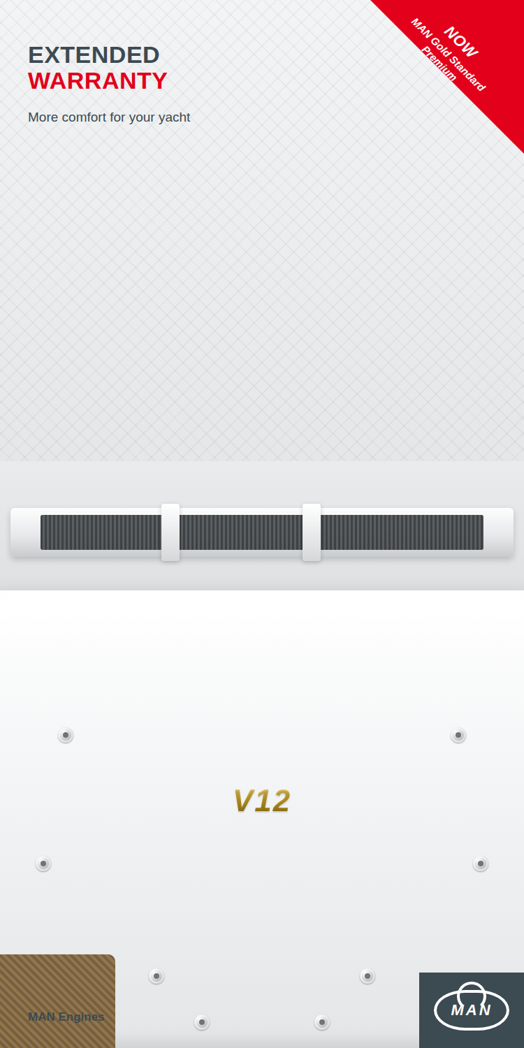NOW MAN Gold Standard
Premium
Extended Warranty
More comfort for your yacht
V12
MAN Engines
MAN